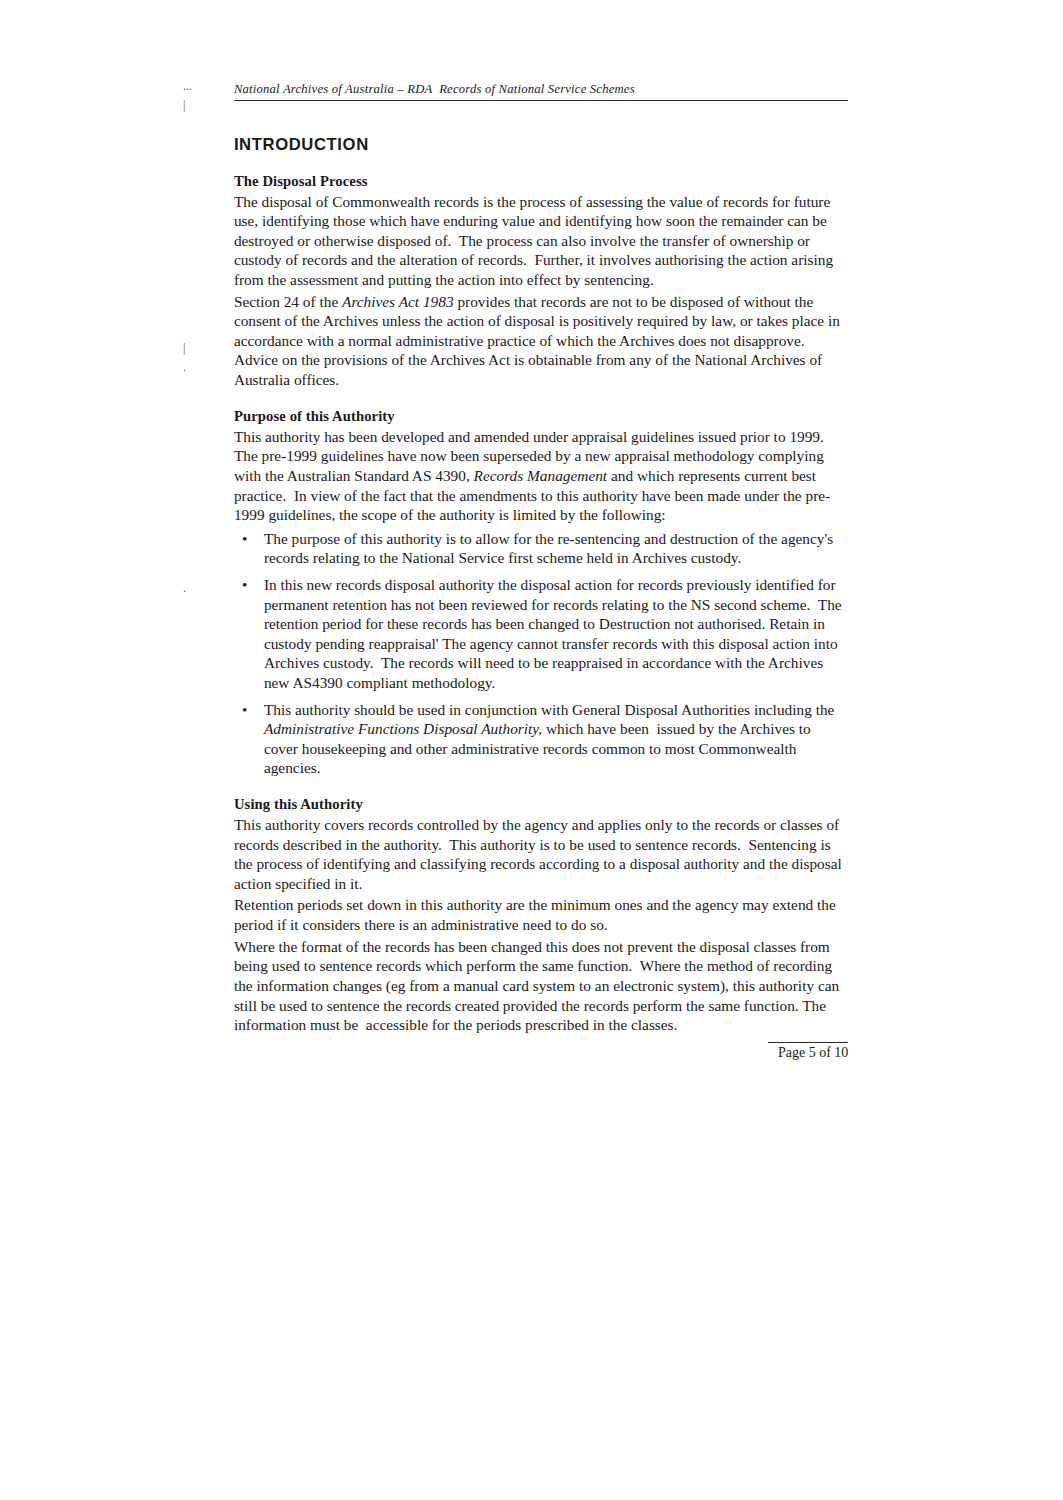...
|
|
.
.
National Archives of Australia – RDA Records of National Service Schemes
INTRODUCTION
The Disposal Process
The disposal of Commonwealth records is the process of assessing the value of records for future use, identifying those which have enduring value and identifying how soon the remainder can be destroyed or otherwise disposed of. The process can also involve the transfer of ownership or custody of records and the alteration of records. Further, it involves authorising the action arising from the assessment and putting the action into effect by sentencing.
Section 24 of the Archives Act 1983 provides that records are not to be disposed of without the consent of the Archives unless the action of disposal is positively required by law, or takes place in accordance with a normal administrative practice of which the Archives does not disapprove. Advice on the provisions of the Archives Act is obtainable from any of the National Archives of Australia offices.
Purpose of this Authority
This authority has been developed and amended under appraisal guidelines issued prior to 1999. The pre-1999 guidelines have now been superseded by a new appraisal methodology complying with the Australian Standard AS 4390, Records Management and which represents current best practice. In view of the fact that the amendments to this authority have been made under the pre-1999 guidelines, the scope of the authority is limited by the following:
The purpose of this authority is to allow for the re-sentencing and destruction of the agency's records relating to the National Service first scheme held in Archives custody.
In this new records disposal authority the disposal action for records previously identified for permanent retention has not been reviewed for records relating to the NS second scheme. The retention period for these records has been changed to Destruction not authorised. Retain in custody pending reappraisal' The agency cannot transfer records with this disposal action into Archives custody. The records will need to be reappraised in accordance with the Archives new AS4390 compliant methodology.
This authority should be used in conjunction with General Disposal Authorities including the Administrative Functions Disposal Authority, which have been issued by the Archives to cover housekeeping and other administrative records common to most Commonwealth agencies.
Using this Authority
This authority covers records controlled by the agency and applies only to the records or classes of records described in the authority. This authority is to be used to sentence records. Sentencing is the process of identifying and classifying records according to a disposal authority and the disposal action specified in it.
Retention periods set down in this authority are the minimum ones and the agency may extend the period if it considers there is an administrative need to do so.
Where the format of the records has been changed this does not prevent the disposal classes from being used to sentence records which perform the same function. Where the method of recording the information changes (eg from a manual card system to an electronic system), this authority can still be used to sentence the records created provided the records perform the same function. The information must be accessible for the periods prescribed in the classes.
Page 5 of 10